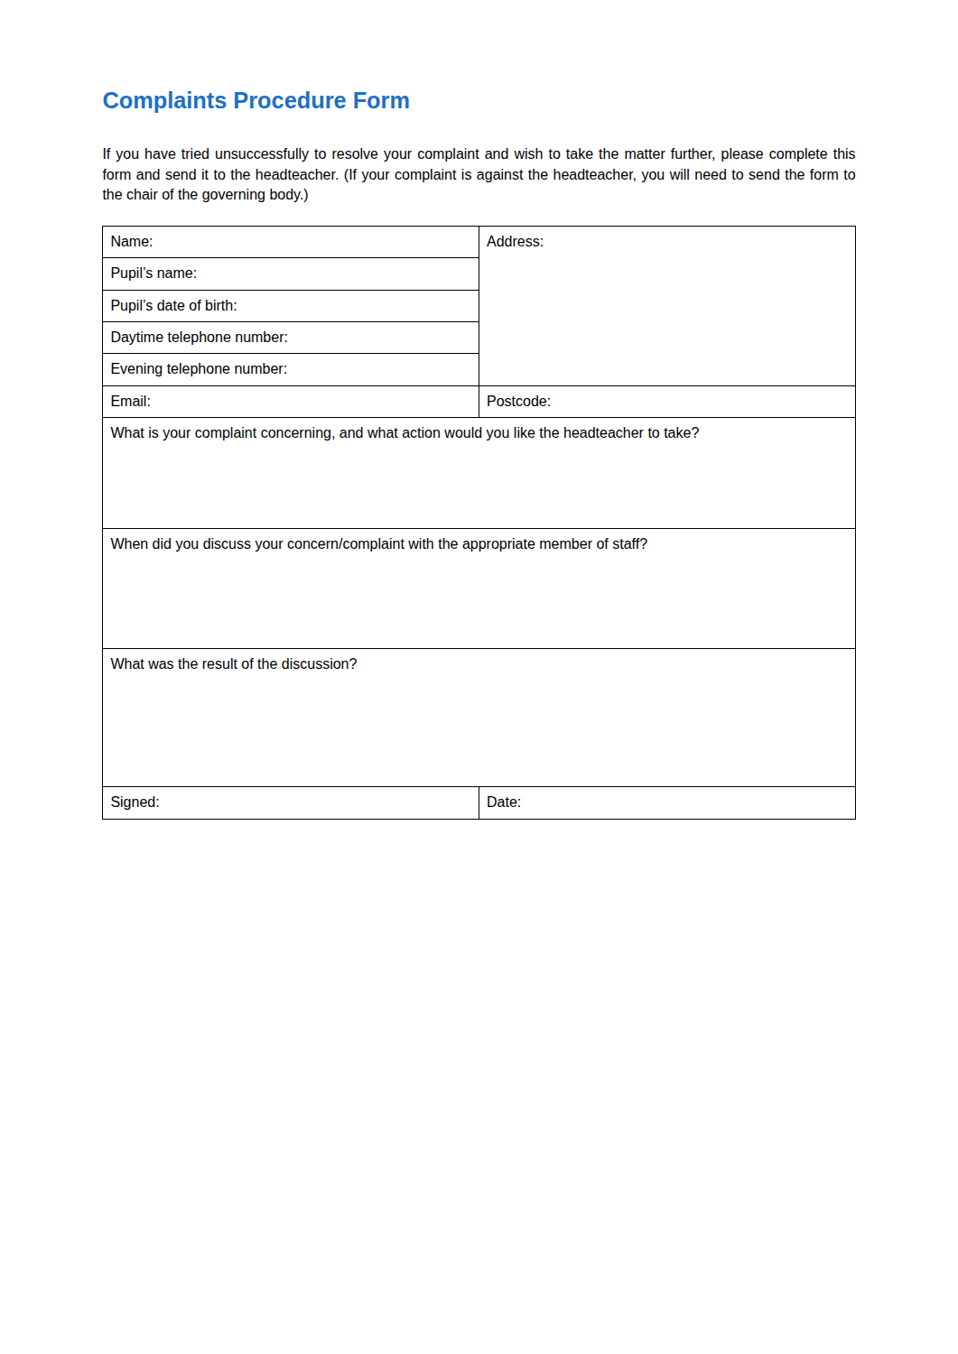Complaints Procedure Form
If you have tried unsuccessfully to resolve your complaint and wish to take the matter further, please complete this form and send it to the headteacher. (If your complaint is against the headteacher, you will need to send the form to the chair of the governing body.)
| Name: | Address: |
| Pupil’s name: |
| Pupil’s date of birth: |
| Daytime telephone number: |
| Evening telephone number: |
| Email: | Postcode: |
| What is your complaint concerning, and what action would you like the headteacher to take? |
| When did you discuss your concern/complaint with the appropriate member of staff? |
| What was the result of the discussion? |
| Signed: | Date: |